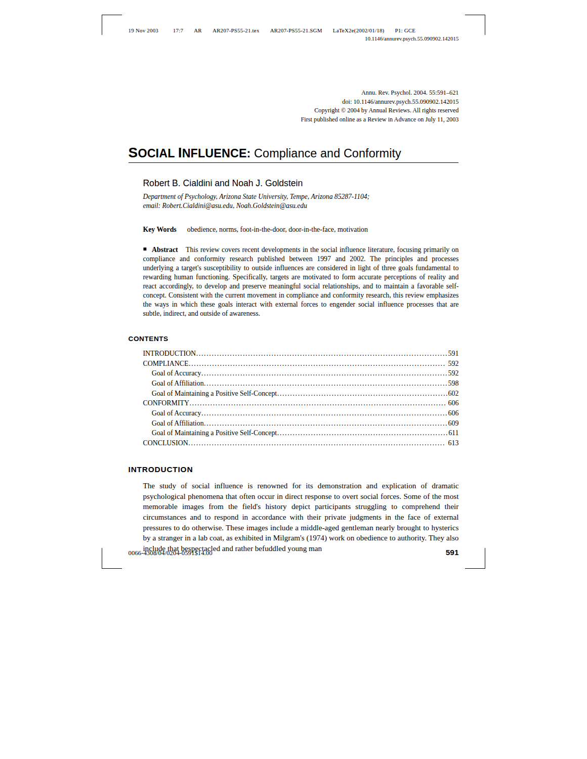19 Nov 2003 17:7 AR AR207-PS55-21.tex AR207-PS55-21.SGM LaTeX2e(2002/01/18) P1: GCE
10.1146/annurev.psych.55.090902.142015
Annu. Rev. Psychol. 2004. 55:591–621
doi: 10.1146/annurev.psych.55.090902.142015
Copyright © 2004 by Annual Reviews. All rights reserved
First published online as a Review in Advance on July 11, 2003
SOCIAL INFLUENCE: Compliance and Conformity
Robert B. Cialdini and Noah J. Goldstein
Department of Psychology, Arizona State University, Tempe, Arizona 85287-1104;
email: Robert.Cialdini@asu.edu, Noah.Goldstein@asu.edu
Key Words obedience, norms, foot-in-the-door, door-in-the-face, motivation
■Abstract This review covers recent developments in the social influence literature, focusing primarily on compliance and conformity research published between 1997 and 2002. The principles and processes underlying a target's susceptibility to outside influences are considered in light of three goals fundamental to rewarding human functioning. Specifically, targets are motivated to form accurate perceptions of reality and react accordingly, to develop and preserve meaningful social relationships, and to maintain a favorable self-concept. Consistent with the current movement in compliance and conformity research, this review emphasizes the ways in which these goals interact with external forces to engender social influence processes that are subtle, indirect, and outside of awareness.
CONTENTS
INTRODUCTION................................................................................................... 591
COMPLIANCE................................................................................................... 592
Goal of Accuracy................................................................................................... 592
Goal of Affiliation................................................................................................... 598
Goal of Maintaining a Positive Self-Concept................................................................................................... 602
CONFORMITY................................................................................................... 606
Goal of Accuracy................................................................................................... 606
Goal of Affiliation................................................................................................... 609
Goal of Maintaining a Positive Self-Concept................................................................................................... 611
CONCLUSION................................................................................................... 613
INTRODUCTION
The study of social influence is renowned for its demonstration and explication of dramatic psychological phenomena that often occur in direct response to overt social forces. Some of the most memorable images from the field's history depict participants struggling to comprehend their circumstances and to respond in accordance with their private judgments in the face of external pressures to do otherwise. These images include a middle-aged gentleman nearly brought to hysterics by a stranger in a lab coat, as exhibited in Milgram's (1974) work on obedience to authority. They also include that bespectacled and rather befuddled young man
0066-4308/04/0204-0591$14.00 591